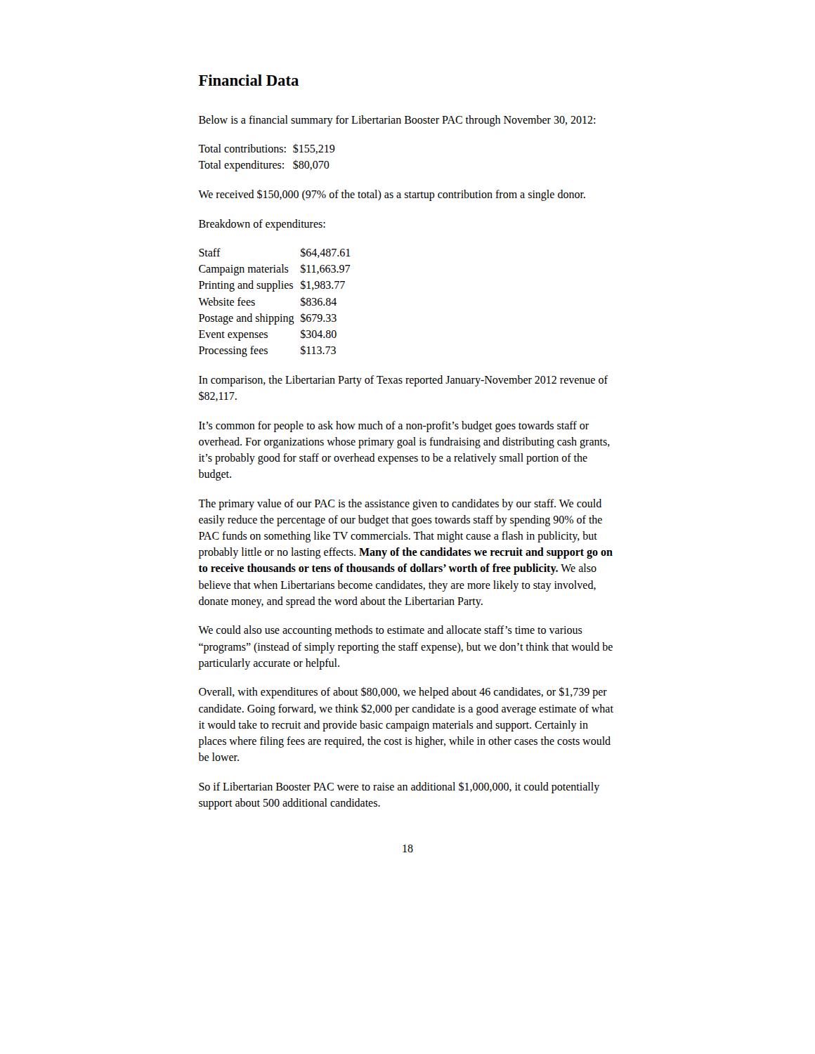Financial Data
Below is a financial summary for Libertarian Booster PAC through November 30, 2012:
| Total contributions: | $155,219 |
| Total expenditures: | $80,070 |
We received $150,000 (97% of the total) as a startup contribution from a single donor.
Breakdown of expenditures:
| Staff | $64,487.61 |
| Campaign materials | $11,663.97 |
| Printing and supplies | $1,983.77 |
| Website fees | $836.84 |
| Postage and shipping | $679.33 |
| Event expenses | $304.80 |
| Processing fees | $113.73 |
In comparison, the Libertarian Party of Texas reported January-November 2012 revenue of $82,117.
It’s common for people to ask how much of a non-profit’s budget goes towards staff or overhead. For organizations whose primary goal is fundraising and distributing cash grants, it’s probably good for staff or overhead expenses to be a relatively small portion of the budget.
The primary value of our PAC is the assistance given to candidates by our staff. We could easily reduce the percentage of our budget that goes towards staff by spending 90% of the PAC funds on something like TV commercials. That might cause a flash in publicity, but probably little or no lasting effects. Many of the candidates we recruit and support go on to receive thousands or tens of thousands of dollars’ worth of free publicity. We also believe that when Libertarians become candidates, they are more likely to stay involved, donate money, and spread the word about the Libertarian Party.
We could also use accounting methods to estimate and allocate staff’s time to various “programs” (instead of simply reporting the staff expense), but we don’t think that would be particularly accurate or helpful.
Overall, with expenditures of about $80,000, we helped about 46 candidates, or $1,739 per candidate. Going forward, we think $2,000 per candidate is a good average estimate of what it would take to recruit and provide basic campaign materials and support. Certainly in places where filing fees are required, the cost is higher, while in other cases the costs would be lower.
So if Libertarian Booster PAC were to raise an additional $1,000,000, it could potentially support about 500 additional candidates.
18